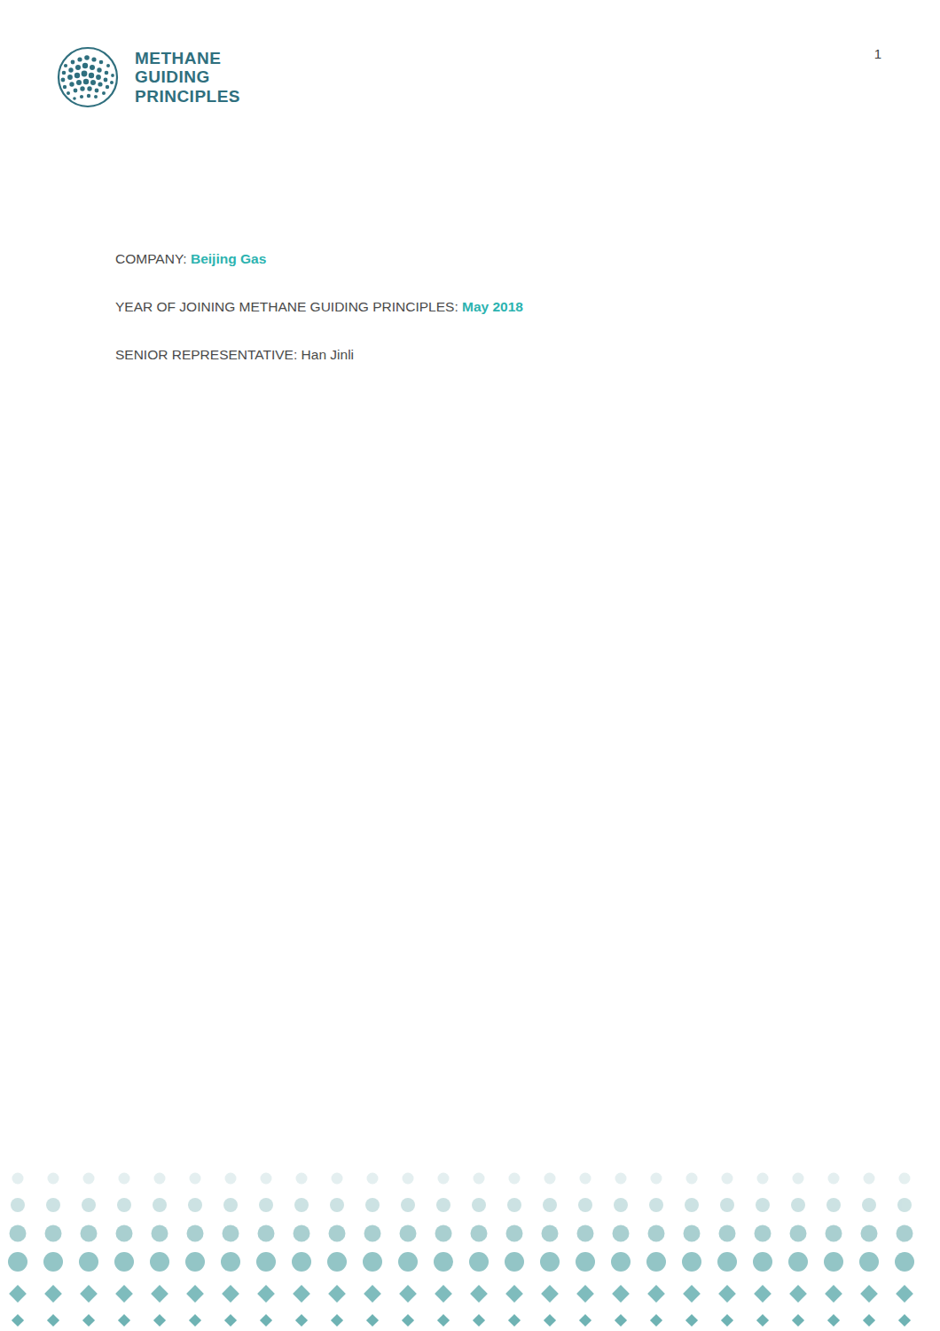Methane
Guiding
Principles
1
COMPANY: Beijing Gas
YEAR OF JOINING METHANE GUIDING PRINCIPLES: May 2018
SENIOR REPRESENTATIVE: Han Jinli